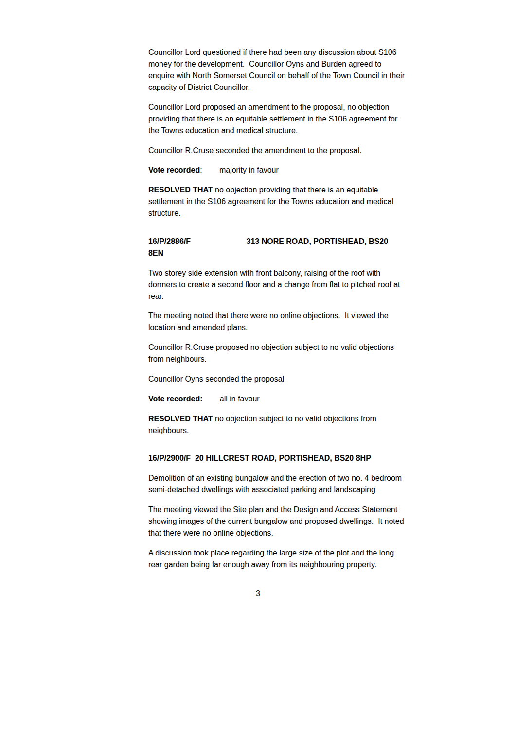Councillor Lord questioned if there had been any discussion about S106 money for the development. Councillor Oyns and Burden agreed to enquire with North Somerset Council on behalf of the Town Council in their capacity of District Councillor.
Councillor Lord proposed an amendment to the proposal, no objection providing that there is an equitable settlement in the S106 agreement for the Towns education and medical structure.
Councillor R.Cruse seconded the amendment to the proposal.
Vote recorded:majority in favour
RESOLVED THAT no objection providing that there is an equitable settlement in the S106 agreement for the Towns education and medical structure.
16/P/2886/F313 NORE ROAD, PORTISHEAD, BS20 8EN
Two storey side extension with front balcony, raising of the roof with dormers to create a second floor and a change from flat to pitched roof at rear.
The meeting noted that there were no online objections. It viewed the location and amended plans.
Councillor R.Cruse proposed no objection subject to no valid objections from neighbours.
Councillor Oyns seconded the proposal
Vote recorded: all in favour
RESOLVED THAT no objection subject to no valid objections from neighbours.
16/P/2900/F 20 HILLCREST ROAD, PORTISHEAD, BS20 8HP
Demolition of an existing bungalow and the erection of two no. 4 bedroom semi-detached dwellings with associated parking and landscaping
The meeting viewed the Site plan and the Design and Access Statement showing images of the current bungalow and proposed dwellings. It noted that there were no online objections.
A discussion took place regarding the large size of the plot and the long rear garden being far enough away from its neighbouring property.
3